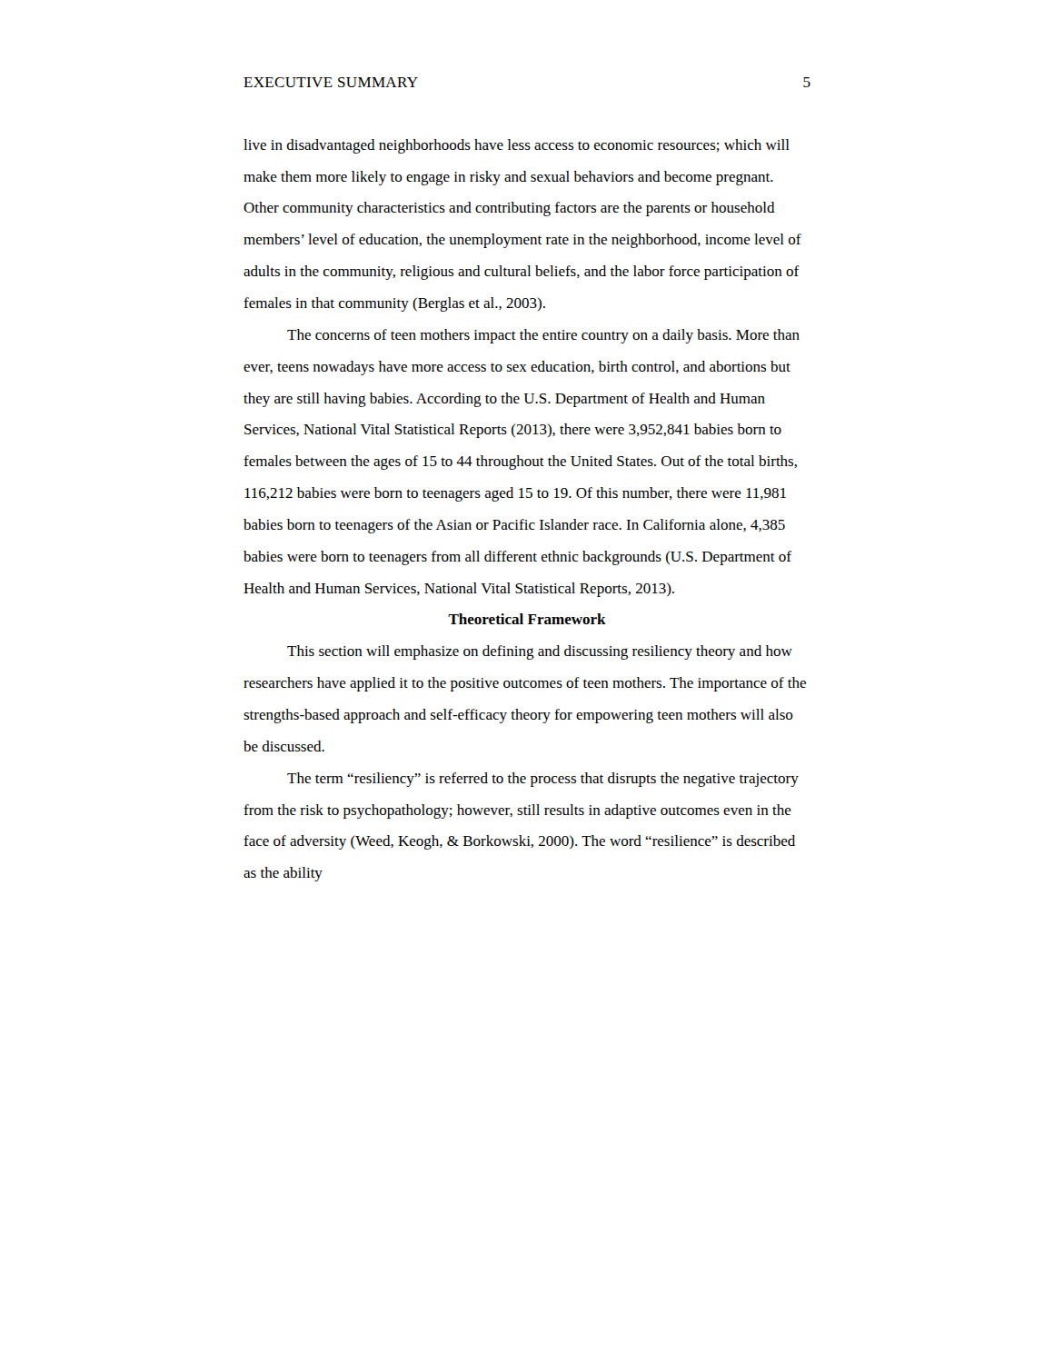EXECUTIVE SUMMARY 5
live in disadvantaged neighborhoods have less access to economic resources; which will make them more likely to engage in risky and sexual behaviors and become pregnant. Other community characteristics and contributing factors are the parents or household members’ level of education, the unemployment rate in the neighborhood, income level of adults in the community, religious and cultural beliefs, and the labor force participation of females in that community (Berglas et al., 2003).
The concerns of teen mothers impact the entire country on a daily basis. More than ever, teens nowadays have more access to sex education, birth control, and abortions but they are still having babies. According to the U.S. Department of Health and Human Services, National Vital Statistical Reports (2013), there were 3,952,841 babies born to females between the ages of 15 to 44 throughout the United States. Out of the total births, 116,212 babies were born to teenagers aged 15 to 19. Of this number, there were 11,981 babies born to teenagers of the Asian or Pacific Islander race. In California alone, 4,385 babies were born to teenagers from all different ethnic backgrounds (U.S. Department of Health and Human Services, National Vital Statistical Reports, 2013).
Theoretical Framework
This section will emphasize on defining and discussing resiliency theory and how researchers have applied it to the positive outcomes of teen mothers. The importance of the strengths-based approach and self-efficacy theory for empowering teen mothers will also be discussed.
The term “resiliency” is referred to the process that disrupts the negative trajectory from the risk to psychopathology; however, still results in adaptive outcomes even in the face of adversity (Weed, Keogh, & Borkowski, 2000). The word “resilience” is described as the ability